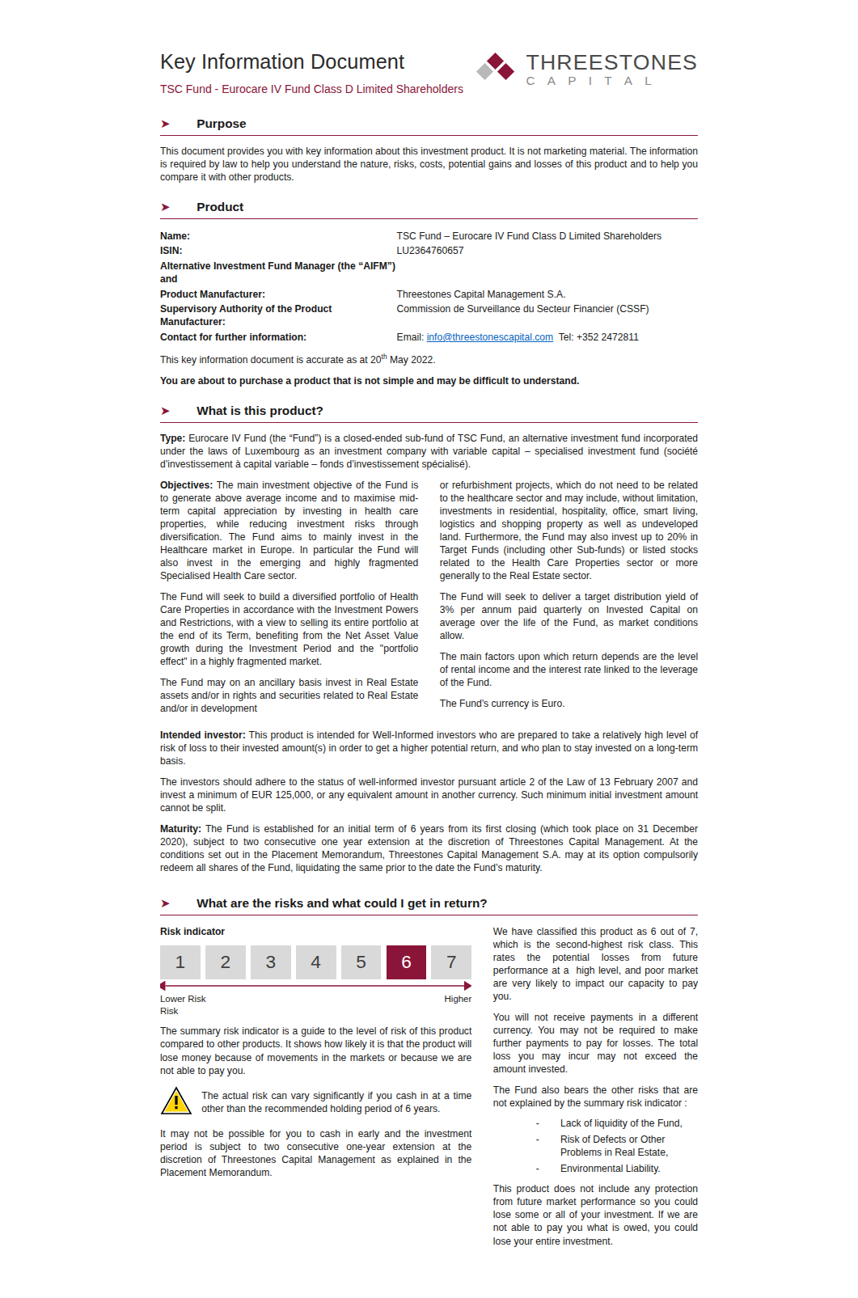Key Information Document
TSC Fund - Eurocare IV Fund Class D Limited Shareholders
THREESTONES
C A P I T A L
➤ Purpose
This document provides you with key information about this investment product. It is not marketing material. The information is required by law to help you understand the nature, risks, costs, potential gains and losses of this product and to help you compare it with other products.
➤ Product
| Name: | TSC Fund – Eurocare IV Fund Class D Limited Shareholders |
| ISIN: | LU2364760657 |
| Alternative Investment Fund Manager (the “AIFM”) and | |
| Product Manufacturer: | Threestones Capital Management S.A. |
| Supervisory Authority of the Product Manufacturer: | Commission de Surveillance du Secteur Financier (CSSF) |
| Contact for further information: | Email: info@threestonescapital.com Tel: +352 2472811 |
This key information document is accurate as at 20th May 2022.
You are about to purchase a product that is not simple and may be difficult to understand.
➤ What is this product?
Type: Eurocare IV Fund (the “Fund”) is a closed-ended sub-fund of TSC Fund, an alternative investment fund incorporated under the laws of Luxembourg as an investment company with variable capital – specialised investment fund (société d’investissement à capital variable – fonds d’investissement spécialisé).
Objectives: The main investment objective of the Fund is to generate above average income and to maximise mid-term capital appreciation by investing in health care properties, while reducing investment risks through diversification. The Fund aims to mainly invest in the Healthcare market in Europe. In particular the Fund will also invest in the emerging and highly fragmented Specialised Health Care sector.
The Fund will seek to build a diversified portfolio of Health Care Properties in accordance with the Investment Powers and Restrictions, with a view to selling its entire portfolio at the end of its Term, benefiting from the Net Asset Value growth during the Investment Period and the "portfolio effect" in a highly fragmented market.
The Fund may on an ancillary basis invest in Real Estate assets and/or in rights and securities related to Real Estate and/or in development
or refurbishment projects, which do not need to be related to the healthcare sector and may include, without limitation, investments in residential, hospitality, office, smart living, logistics and shopping property as well as undeveloped land. Furthermore, the Fund may also invest up to 20% in Target Funds (including other Sub-funds) or listed stocks related to the Health Care Properties sector or more generally to the Real Estate sector.
The Fund will seek to deliver a target distribution yield of 3% per annum paid quarterly on Invested Capital on average over the life of the Fund, as market conditions allow.
The main factors upon which return depends are the level of rental income and the interest rate linked to the leverage of the Fund.
The Fund’s currency is Euro.
Intended investor: This product is intended for Well-Informed investors who are prepared to take a relatively high level of risk of loss to their invested amount(s) in order to get a higher potential return, and who plan to stay invested on a long-term basis.
The investors should adhere to the status of well-informed investor pursuant article 2 of the Law of 13 February 2007 and invest a minimum of EUR 125,000, or any equivalent amount in another currency. Such minimum initial investment amount cannot be split.
Maturity: The Fund is established for an initial term of 6 years from its first closing (which took place on 31 December 2020), subject to two consecutive one year extension at the discretion of Threestones Capital Management. At the conditions set out in the Placement Memorandum, Threestones Capital Management S.A. may at its option compulsorily redeem all shares of the Fund, liquidating the same prior to the date the Fund’s maturity.
➤ What are the risks and what could I get in return?
Risk indicator
1
2
3
4
5
6
7
Lower Risk Higher
Risk
The summary risk indicator is a guide to the level of risk of this product compared to other products. It shows how likely it is that the product will lose money because of movements in the markets or because we are not able to pay you.
The actual risk can vary significantly if you cash in at a time other than the recommended holding period of 6 years.
It may not be possible for you to cash in early and the investment period is subject to two consecutive one-year extension at the discretion of Threestones Capital Management as explained in the Placement Memorandum.
We have classified this product as 6 out of 7, which is the second-highest risk class. This rates the potential losses from future performance at a high level, and poor market are very likely to impact our capacity to pay you.
You will not receive payments in a different currency. You may not be required to make further payments to pay for losses. The total loss you may incur may not exceed the amount invested.
The Fund also bears the other risks that are not explained by the summary risk indicator :
Lack of liquidity of the Fund,
Risk of Defects or Other Problems in Real Estate,
Environmental Liability.
This product does not include any protection from future market performance so you could lose some or all of your investment. If we are not able to pay you what is owed, you could lose your entire investment.